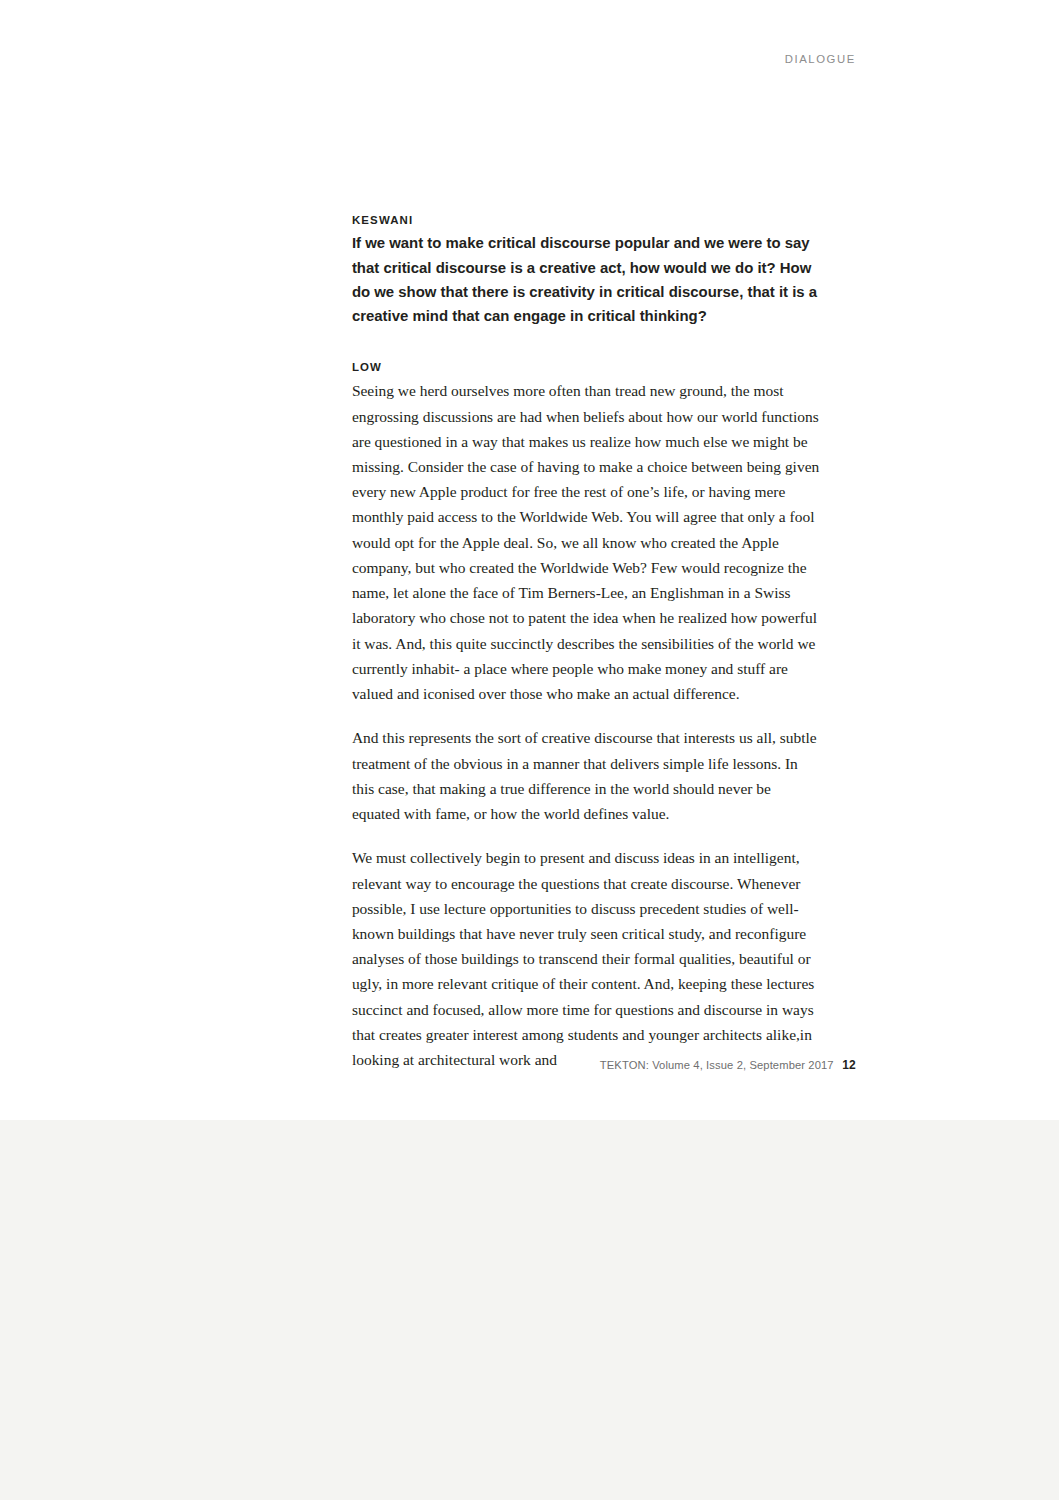Dialogue
Keswani
If we want to make critical discourse popular and we were to say that critical discourse is a creative act, how would we do it? How do we show that there is creativity in critical discourse, that it is a creative mind that can engage in critical thinking?
Low
Seeing we herd ourselves more often than tread new ground, the most engrossing discussions are had when beliefs about how our world functions are questioned in a way that makes us realize how much else we might be missing. Consider the case of having to make a choice between being given every new Apple product for free the rest of one’s life, or having mere monthly paid access to the Worldwide Web. You will agree that only a fool would opt for the Apple deal. So, we all know who created the Apple company, but who created the Worldwide Web? Few would recognize the name, let alone the face of Tim Berners-Lee, an Englishman in a Swiss laboratory who chose not to patent the idea when he realized how powerful it was. And, this quite succinctly describes the sensibilities of the world we currently inhabit- a place where people who make money and stuff are valued and iconised over those who make an actual difference.
And this represents the sort of creative discourse that interests us all, subtle treatment of the obvious in a manner that delivers simple life lessons. In this case, that making a true difference in the world should never be equated with fame, or how the world defines value.
We must collectively begin to present and discuss ideas in an intelligent, relevant way to encourage the questions that create discourse. Whenever possible, I use lecture opportunities to discuss precedent studies of well-known buildings that have never truly seen critical study, and reconfigure analyses of those buildings to transcend their formal qualities, beautiful or ugly, in more relevant critique of their content. And, keeping these lectures succinct and focused, allow more time for questions and discourse in ways that creates greater interest among students and younger architects alike,in looking at architectural work and
TEKTON: Volume 4, Issue 2, September 201712